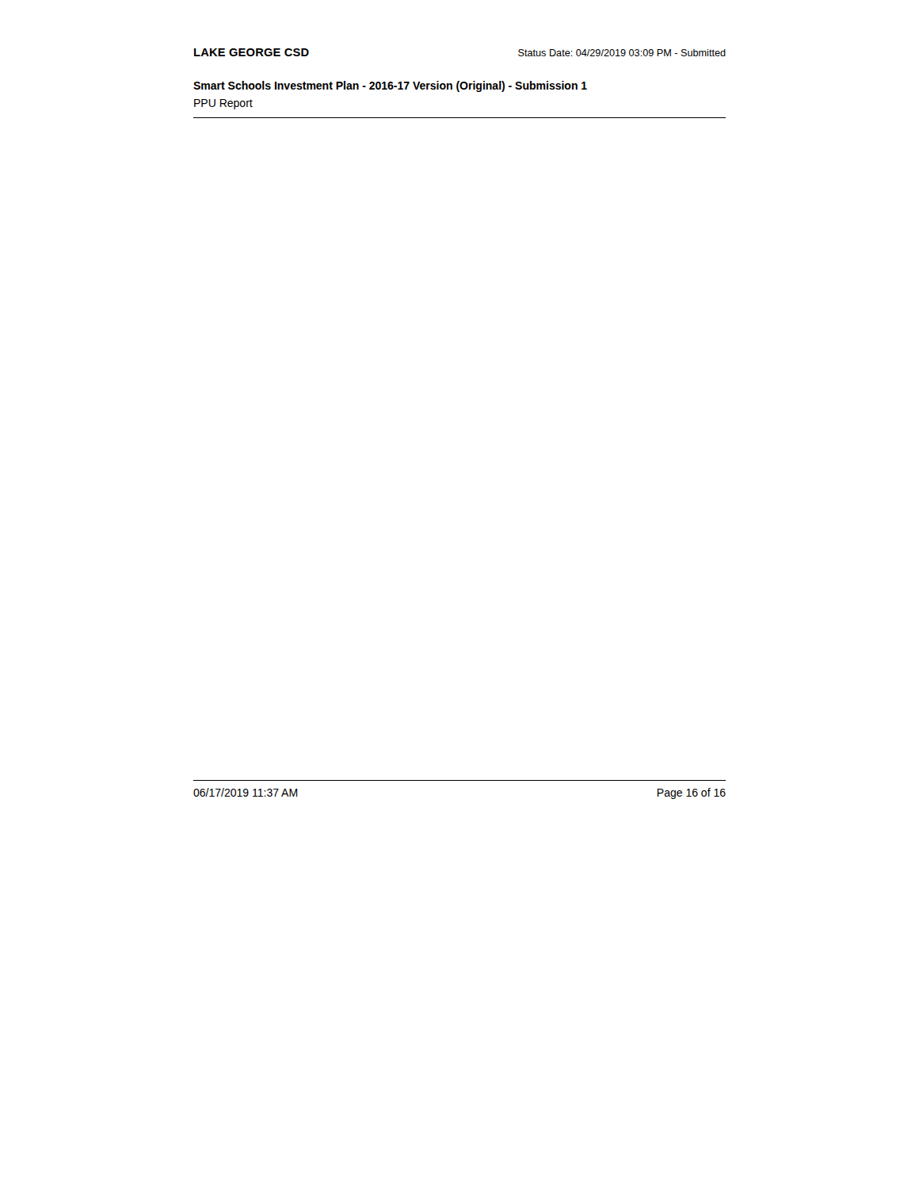LAKE GEORGE CSD
Status Date: 04/29/2019 03:09 PM - Submitted
Smart Schools Investment Plan - 2016-17 Version (Original) - Submission 1
PPU Report
06/17/2019 11:37 AM
Page 16 of 16